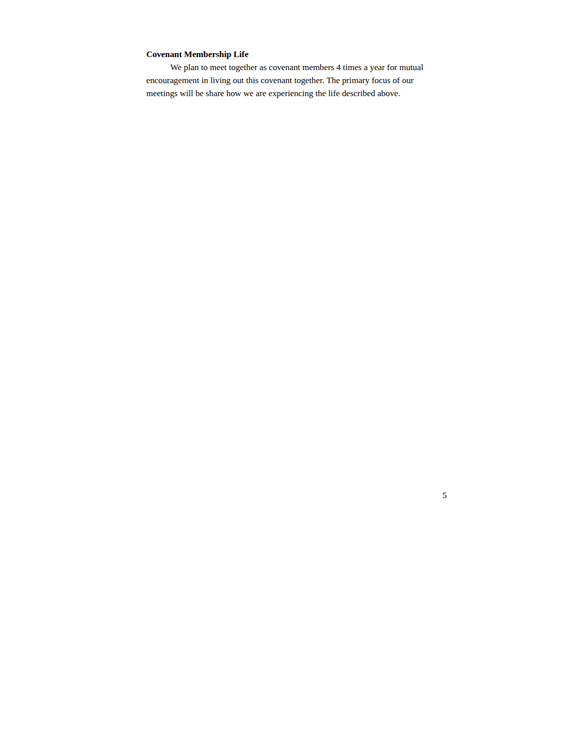Covenant Membership Life
We plan to meet together as covenant members 4 times a year for mutual encouragement in living out this covenant together. The primary focus of our meetings will be share how we are experiencing the life described above.
5